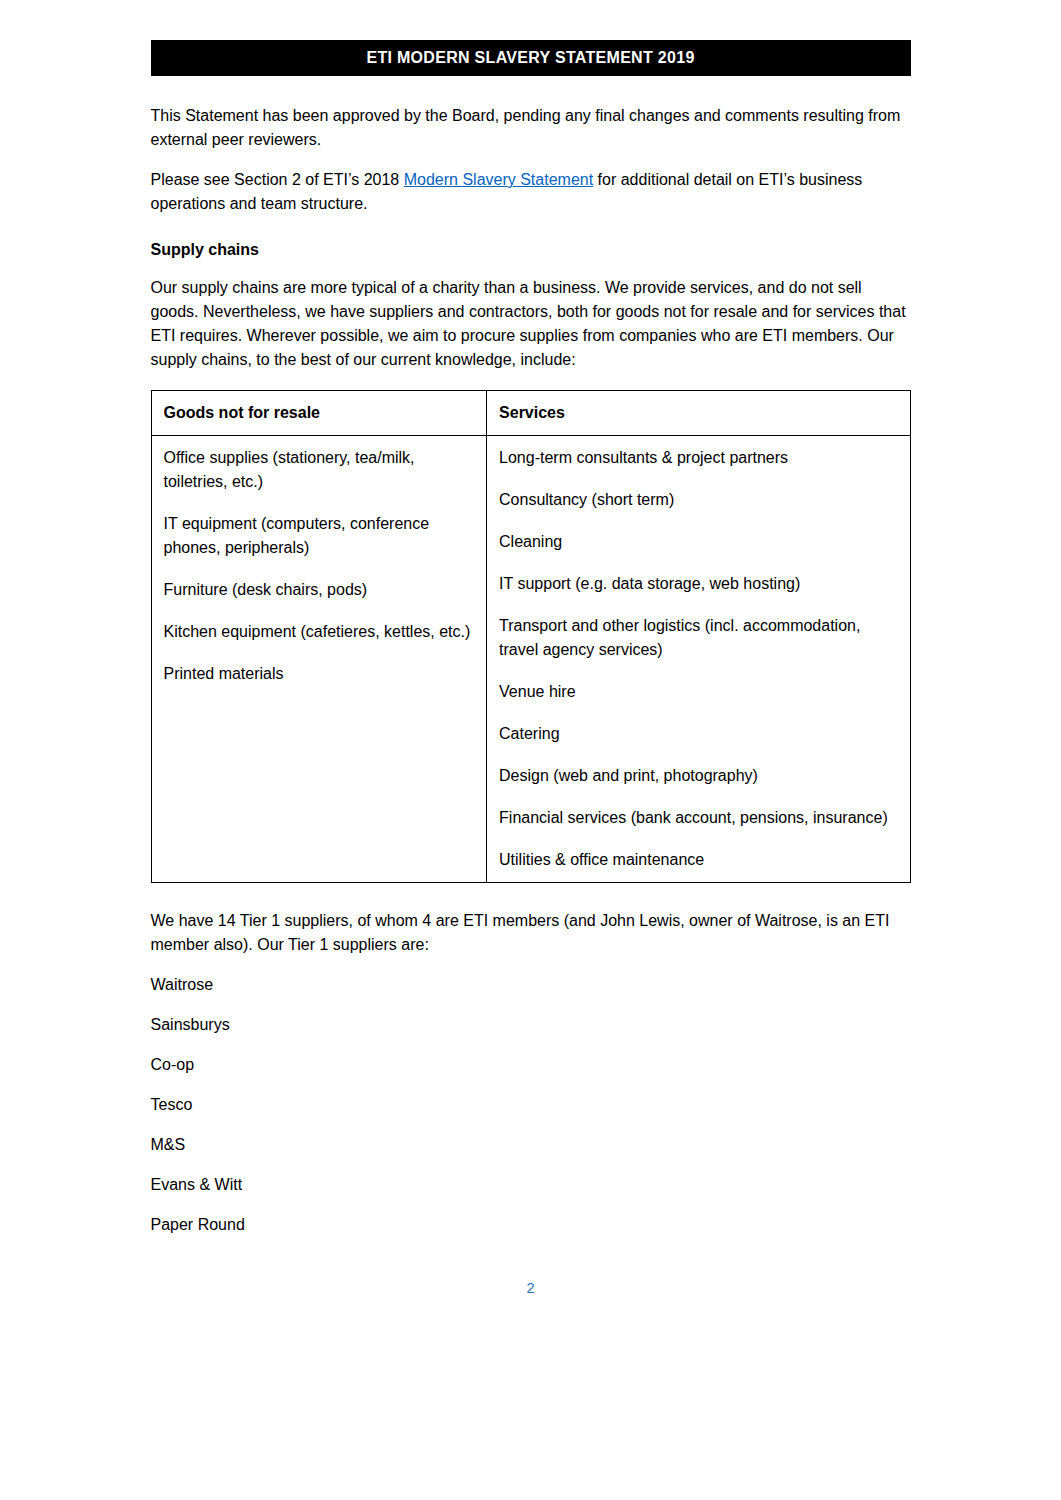ETI MODERN SLAVERY STATEMENT 2019
This Statement has been approved by the Board, pending any final changes and comments resulting from external peer reviewers.
Please see Section 2 of ETI’s 2018 Modern Slavery Statement for additional detail on ETI’s business operations and team structure.
Supply chains
Our supply chains are more typical of a charity than a business. We provide services, and do not sell goods. Nevertheless, we have suppliers and contractors, both for goods not for resale and for services that ETI requires. Wherever possible, we aim to procure supplies from companies who are ETI members. Our supply chains, to the best of our current knowledge, include:
| Goods not for resale | Services |
| --- | --- |
| Office supplies (stationery, tea/milk, toiletries, etc.) IT equipment (computers, conference phones, peripherals) Furniture (desk chairs, pods) Kitchen equipment (cafetieres, kettles, etc.) Printed materials | Long-term consultants & project partners Consultancy (short term) Cleaning IT support (e.g. data storage, web hosting) Transport and other logistics (incl. accommodation, travel agency services) Venue hire Catering Design (web and print, photography) Financial services (bank account, pensions, insurance) Utilities & office maintenance |
We have 14 Tier 1 suppliers, of whom 4 are ETI members (and John Lewis, owner of Waitrose, is an ETI member also). Our Tier 1 suppliers are:
Waitrose
Sainsburys
Co-op
Tesco
M&S
Evans & Witt
Paper Round
2